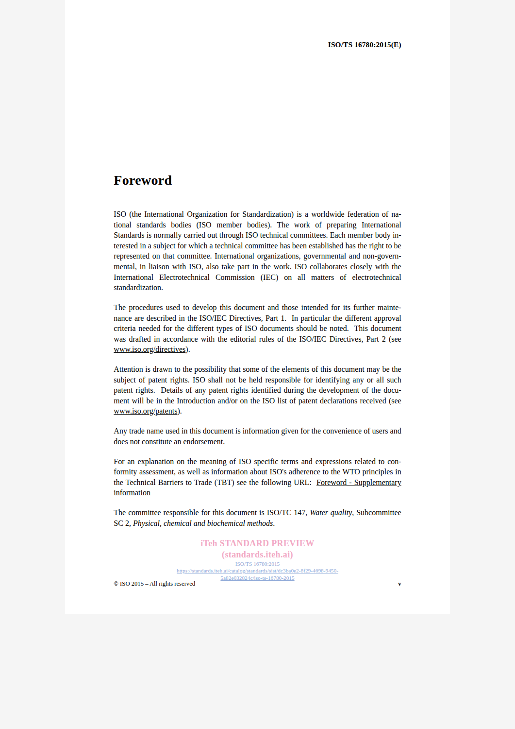ISO/TS 16780:2015(E)
Foreword
ISO (the International Organization for Standardization) is a worldwide federation of national standards bodies (ISO member bodies). The work of preparing International Standards is normally carried out through ISO technical committees. Each member body interested in a subject for which a technical committee has been established has the right to be represented on that committee. International organizations, governmental and non-governmental, in liaison with ISO, also take part in the work. ISO collaborates closely with the International Electrotechnical Commission (IEC) on all matters of electrotechnical standardization.
The procedures used to develop this document and those intended for its further maintenance are described in the ISO/IEC Directives, Part 1. In particular the different approval criteria needed for the different types of ISO documents should be noted. This document was drafted in accordance with the editorial rules of the ISO/IEC Directives, Part 2 (see www.iso.org/directives).
Attention is drawn to the possibility that some of the elements of this document may be the subject of patent rights. ISO shall not be held responsible for identifying any or all such patent rights. Details of any patent rights identified during the development of the document will be in the Introduction and/or on the ISO list of patent declarations received (see www.iso.org/patents).
Any trade name used in this document is information given for the convenience of users and does not constitute an endorsement.
For an explanation on the meaning of ISO specific terms and expressions related to conformity assessment, as well as information about ISO's adherence to the WTO principles in the Technical Barriers to Trade (TBT) see the following URL: Foreword - Supplementary information
The committee responsible for this document is ISO/TC 147, Water quality, Subcommittee SC 2, Physical, chemical and biochemical methods.
iTeh STANDARD PREVIEW
(standards.iteh.ai)
ISO/TS 16780:2015
https://standards.iteh.ai/catalog/standards/sist/dc3ba0e2-8f29-4698-9450-
5a82e032824c/iso-ts-16780-2015
© ISO 2015 – All rights reserved v